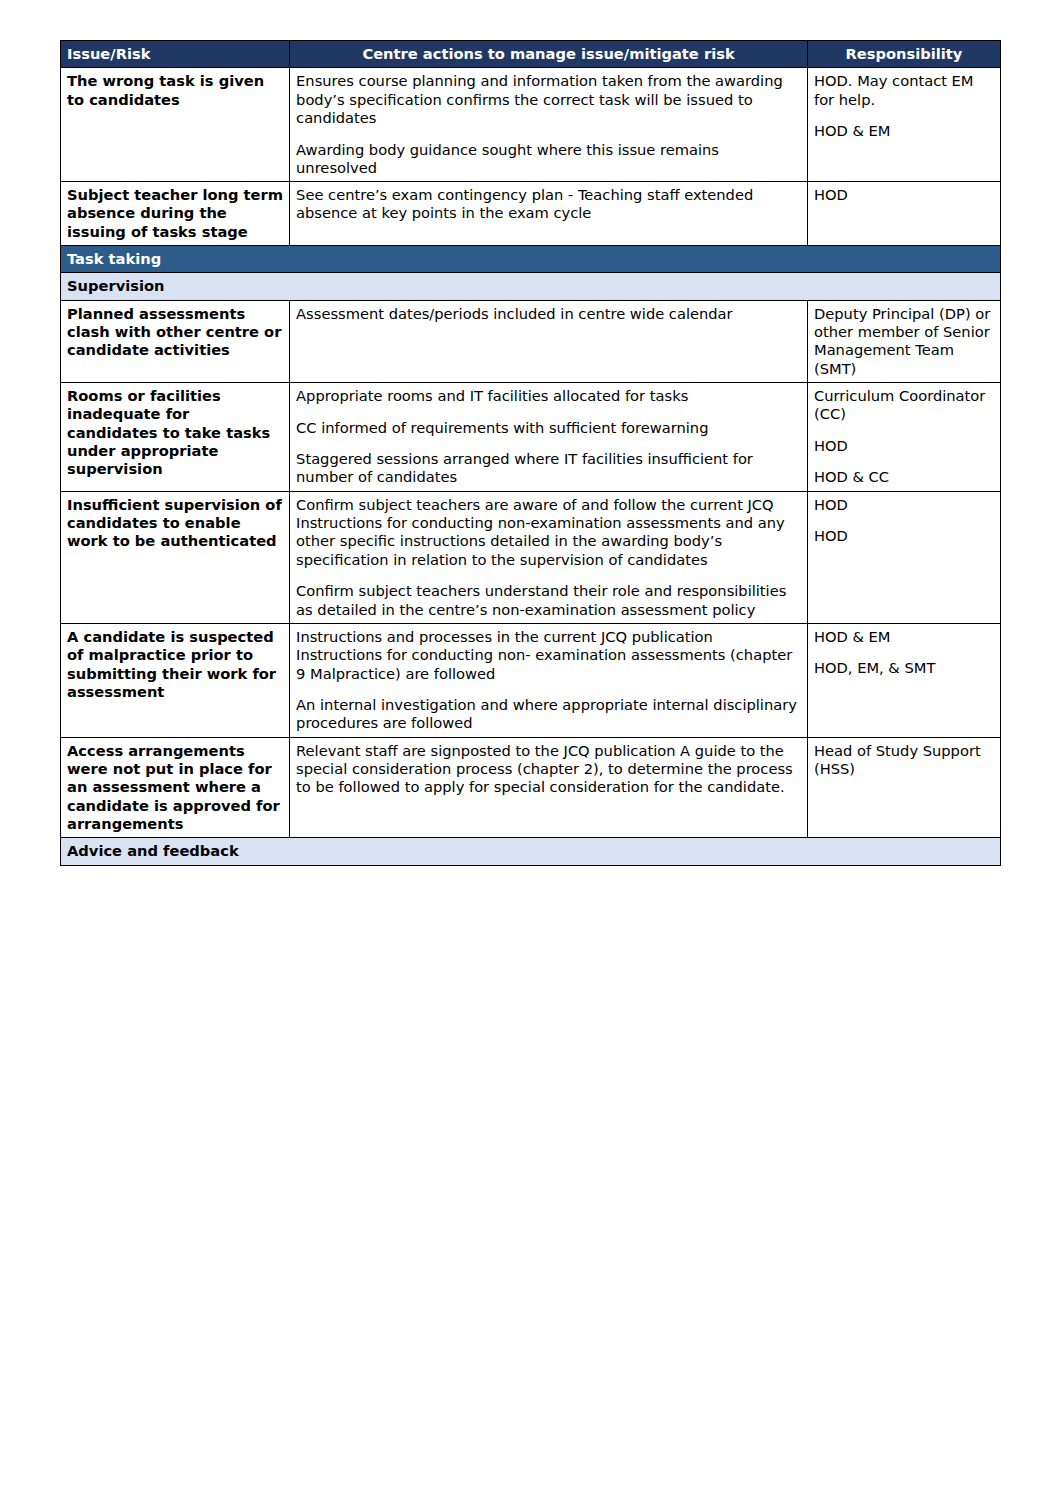| Issue/Risk | Centre actions to manage issue/mitigate risk | Responsibility |
| --- | --- | --- |
| The wrong task is given to candidates | Ensures course planning and information taken from the awarding body’s specification confirms the correct task will be issued to candidates Awarding body guidance sought where this issue remains unresolved | HOD. May contact EM for help. HOD & EM |
| Subject teacher long term absence during the issuing of tasks stage | See centre’s exam contingency plan - Teaching staff extended absence at key points in the exam cycle | HOD |
| Task taking |
| Supervision |
| Planned assessments clash with other centre or candidate activities | Assessment dates/periods included in centre wide calendar | Deputy Principal (DP) or other member of Senior Management Team (SMT) |
| Rooms or facilities inadequate for candidates to take tasks under appropriate supervision | Appropriate rooms and IT facilities allocated for tasks CC informed of requirements with sufficient forewarning Staggered sessions arranged where IT facilities insufficient for number of candidates | Curriculum Coordinator (CC) HOD HOD & CC |
| Insufficient supervision of candidates to enable work to be authenticated | Confirm subject teachers are aware of and follow the current JCQ Instructions for conducting non-examination assessments and any other specific instructions detailed in the awarding body’s specification in relation to the supervision of candidates Confirm subject teachers understand their role and responsibilities as detailed in the centre’s non-examination assessment policy | HOD HOD |
| A candidate is suspected of malpractice prior to submitting their work for assessment | Instructions and processes in the current JCQ publication Instructions for conducting non- examination assessments (chapter 9 Malpractice) are followed An internal investigation and where appropriate internal disciplinary procedures are followed | HOD & EM HOD, EM, & SMT |
| Access arrangements were not put in place for an assessment where a candidate is approved for arrangements | Relevant staff are signposted to the JCQ publication A guide to the special consideration process (chapter 2), to determine the process to be followed to apply for special consideration for the candidate. | Head of Study Support (HSS) |
| Advice and feedback |